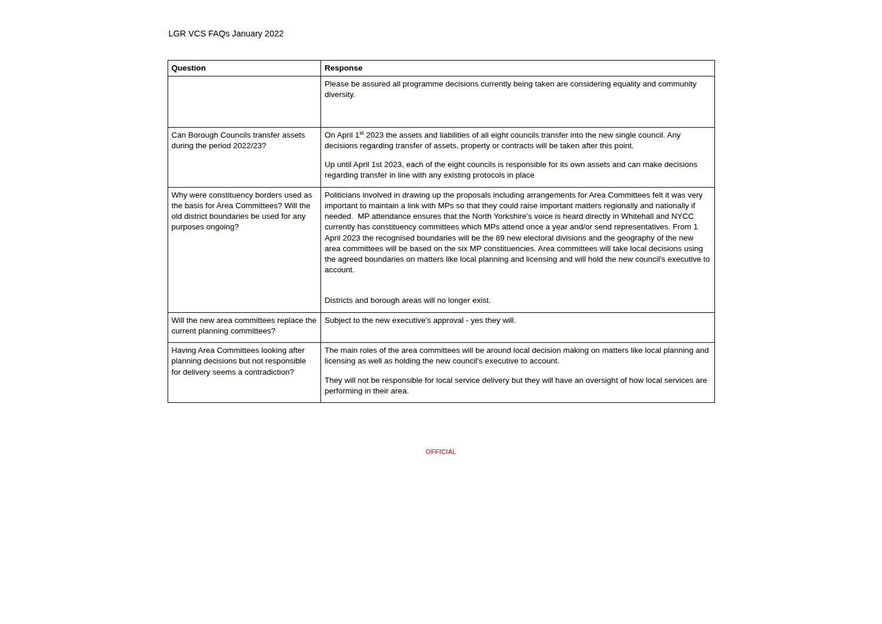LGR VCS FAQs January 2022
| Question | Response |
| --- | --- |
| | Please be assured all programme decisions currently being taken are considering equality and community diversity. |
| Can Borough Councils transfer assets during the period 2022/23? | On April 1 st 2023 the assets and liabilities of all eight councils transfer into the new single council. Any decisions regarding transfer of assets, property or contracts will be taken after this point. Up until April 1st 2023, each of the eight councils is responsible for its own assets and can make decisions regarding transfer in line with any existing protocols in place |
| Why were constituency borders used as the basis for Area Committees? Will the old district boundaries be used for any purposes ongoing? | Politicians involved in drawing up the proposals including arrangements for Area Committees felt it was very important to maintain a link with MPs so that they could raise important matters regionally and nationally if needed. MP attendance ensures that the North Yorkshire's voice is heard directly in Whitehall and NYCC currently has constituency committees which MPs attend once a year and/or send representatives. From 1 April 2023 the recognised boundaries will be the 89 new electoral divisions and the geography of the new area committees will be based on the six MP constituencies. Area committees will take local decisions using the agreed boundaries on matters like local planning and licensing and will hold the new council's executive to account. Districts and borough areas will no longer exist. |
| Will the new area committees replace the current planning committees? | Subject to the new executive's approval - yes they will. |
| Having Area Committees looking after planning decisions but not responsible for delivery seems a contradiction? | The main roles of the area committees will be around local decision making on matters like local planning and licensing as well as holding the new council's executive to account. They will not be responsible for local service delivery but they will have an oversight of how local services are performing in their area. |
OFFICIAL